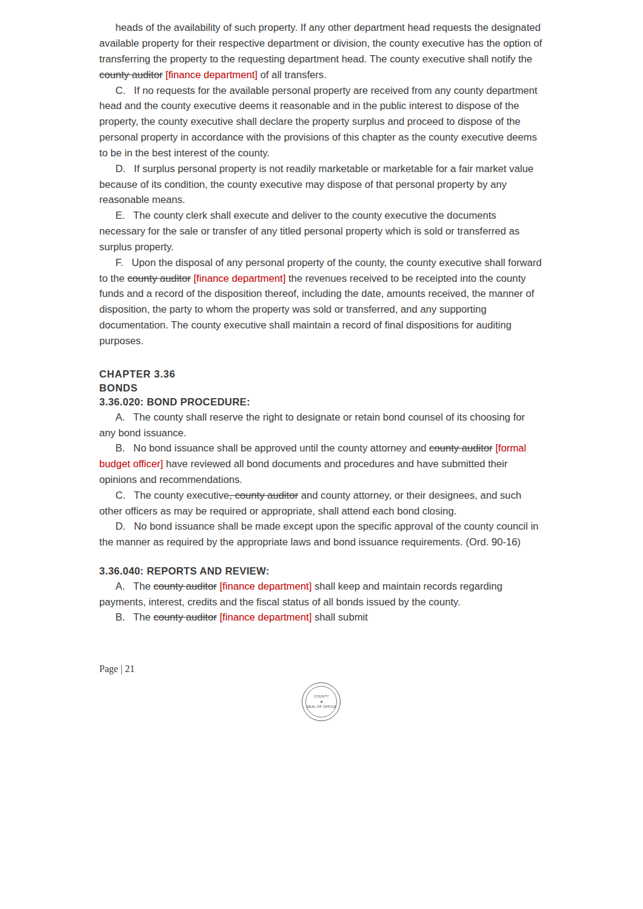heads of the availability of such property. If any other department head requests the designated available property for their respective department or division, the county executive has the option of transferring the property to the requesting department head. The county executive shall notify the county auditor [finance department] of all transfers.
C. If no requests for the available personal property are received from any county department head and the county executive deems it reasonable and in the public interest to dispose of the property, the county executive shall declare the property surplus and proceed to dispose of the personal property in accordance with the provisions of this chapter as the county executive deems to be in the best interest of the county.
D. If surplus personal property is not readily marketable or marketable for a fair market value because of its condition, the county executive may dispose of that personal property by any reasonable means.
E. The county clerk shall execute and deliver to the county executive the documents necessary for the sale or transfer of any titled personal property which is sold or transferred as surplus property.
F. Upon the disposal of any personal property of the county, the county executive shall forward to the county auditor [finance department] the revenues received to be receipted into the county funds and a record of the disposition thereof, including the date, amounts received, the manner of disposition, the party to whom the property was sold or transferred, and any supporting documentation. The county executive shall maintain a record of final dispositions for auditing purposes.
CHAPTER 3.36
BONDS
3.36.020: BOND PROCEDURE:
A. The county shall reserve the right to designate or retain bond counsel of its choosing for any bond issuance.
B. No bond issuance shall be approved until the county attorney and county auditor [formal budget officer] have reviewed all bond documents and procedures and have submitted their opinions and recommendations.
C. The county executive, county auditor and county attorney, or their designees, and such other officers as may be required or appropriate, shall attend each bond closing.
D. No bond issuance shall be made except upon the specific approval of the county council in the manner as required by the appropriate laws and bond issuance requirements. (Ord. 90-16)
3.36.040: REPORTS AND REVIEW:
A. The county auditor [finance department] shall keep and maintain records regarding payments, interest, credits and the fiscal status of all bonds issued by the county.
B. The county auditor [finance department] shall submit
Page | 21
COUNTY
★
SEAL OF OFFICE